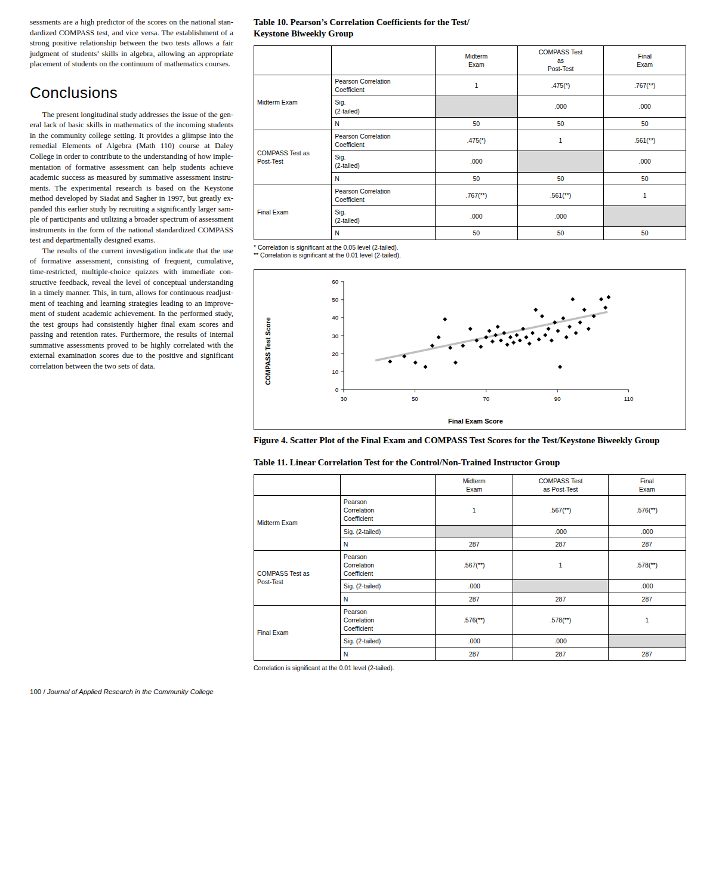sessments are a high predictor of the scores on the national standardized COMPASS test, and vice versa. The establishment of a strong positive relationship between the two tests allows a fair judgment of students’ skills in algebra, allowing an appropriate placement of students on the continuum of mathematics courses.
Conclusions
The present longitudinal study addresses the issue of the general lack of basic skills in mathematics of the incoming students in the community college setting. It provides a glimpse into the remedial Elements of Algebra (Math 110) course at Daley College in order to contribute to the understanding of how implementation of formative assessment can help students achieve academic success as measured by summative assessment instruments. The experimental research is based on the Keystone method developed by Siadat and Sagher in 1997, but greatly expanded this earlier study by recruiting a significantly larger sample of participants and utilizing a broader spectrum of assessment instruments in the form of the national standardized COMPASS test and departmentally designed exams.
The results of the current investigation indicate that the use of formative assessment, consisting of frequent, cumulative, time-restricted, multiple-choice quizzes with immediate constructive feedback, reveal the level of conceptual understanding in a timely manner. This, in turn, allows for continuous readjustment of teaching and learning strategies leading to an improvement of student academic achievement. In the performed study, the test groups had consistently higher final exam scores and passing and retention rates. Furthermore, the results of internal summative assessments proved to be highly correlated with the external examination scores due to the positive and significant correlation between the two sets of data.
Table 10. Pearson’s Correlation Coefficients for the Test/
Keystone Biweekly Group
| | | Midterm Exam | COMPASS Test as Post-Test | Final Exam |
| --- | --- | --- | --- | --- |
| Midterm Exam | Pearson Correlation Coefficient | 1 | .475(*) | .767(**) |
| Sig. (2-tailed) | | .000 | .000 |
| N | 50 | 50 | 50 |
| COMPASS Test as Post-Test | Pearson Correlation Coefficient | .475(*) | 1 | .561(**) |
| Sig. (2-tailed) | .000 | | .000 |
| N | 50 | 50 | 50 |
| Final Exam | Pearson Correlation Coefficient | .767(**) | .561(**) | 1 |
| Sig. (2-tailed) | .000 | .000 | |
| N | 50 | 50 | 50 |
* Correlation is significant at the 0.05 level (2-tailed).
** Correlation is significant at the 0.01 level (2-tailed).
COMPASS Test Score
0 10 20 30 40 50 60 30 50 70 90 110
Final Exam Score
Figure 4. Scatter Plot of the Final Exam and COMPASS Test Scores for the Test/Keystone Biweekly Group
Table 11. Linear Correlation Test for the Control/Non-Trained Instructor Group
| | | Midterm Exam | COMPASS Test as Post-Test | Final Exam |
| --- | --- | --- | --- | --- |
| Midterm Exam | Pearson Correlation Coefficient | 1 | .567(**) | .576(**) |
| Sig. (2-tailed) | | .000 | .000 |
| N | 287 | 287 | 287 |
| COMPASS Test as Post-Test | Pearson Correlation Coefficient | .567(**) | 1 | .578(**) |
| Sig. (2-tailed) | .000 | | .000 |
| N | 287 | 287 | 287 |
| Final Exam | Pearson Correlation Coefficient | .576(**) | .578(**) | 1 |
| Sig. (2-tailed) | .000 | .000 | |
| N | 287 | 287 | 287 |
Correlation is significant at the 0.01 level (2-tailed).
100 / Journal of Applied Research in the Community College